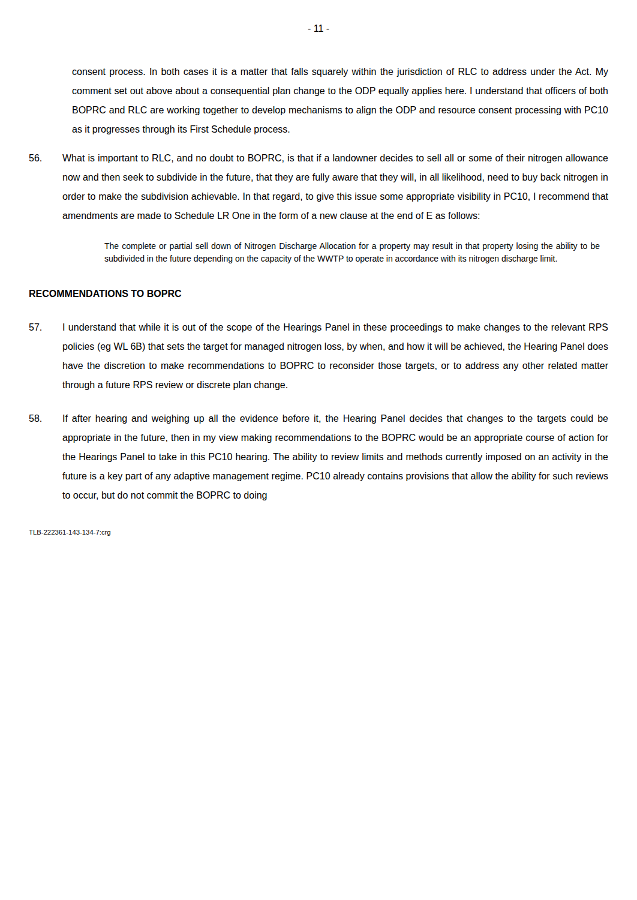- 11 -
consent process. In both cases it is a matter that falls squarely within the jurisdiction of RLC to address under the Act. My comment set out above about a consequential plan change to the ODP equally applies here. I understand that officers of both BOPRC and RLC are working together to develop mechanisms to align the ODP and resource consent processing with PC10 as it progresses through its First Schedule process.
56.
What is important to RLC, and no doubt to BOPRC, is that if a landowner decides to sell all or some of their nitrogen allowance now and then seek to subdivide in the future, that they are fully aware that they will, in all likelihood, need to buy back nitrogen in order to make the subdivision achievable. In that regard, to give this issue some appropriate visibility in PC10, I recommend that amendments are made to Schedule LR One in the form of a new clause at the end of E as follows:
The complete or partial sell down of Nitrogen Discharge Allocation for a property may result in that property losing the ability to be subdivided in the future depending on the capacity of the WWTP to operate in accordance with its nitrogen discharge limit.
RECOMMENDATIONS TO BOPRC
57.
I understand that while it is out of the scope of the Hearings Panel in these proceedings to make changes to the relevant RPS policies (eg WL 6B) that sets the target for managed nitrogen loss, by when, and how it will be achieved, the Hearing Panel does have the discretion to make recommendations to BOPRC to reconsider those targets, or to address any other related matter through a future RPS review or discrete plan change.
58.
If after hearing and weighing up all the evidence before it, the Hearing Panel decides that changes to the targets could be appropriate in the future, then in my view making recommendations to the BOPRC would be an appropriate course of action for the Hearings Panel to take in this PC10 hearing. The ability to review limits and methods currently imposed on an activity in the future is a key part of any adaptive management regime. PC10 already contains provisions that allow the ability for such reviews to occur, but do not commit the BOPRC to doing
TLB-222361-143-134-7:crg